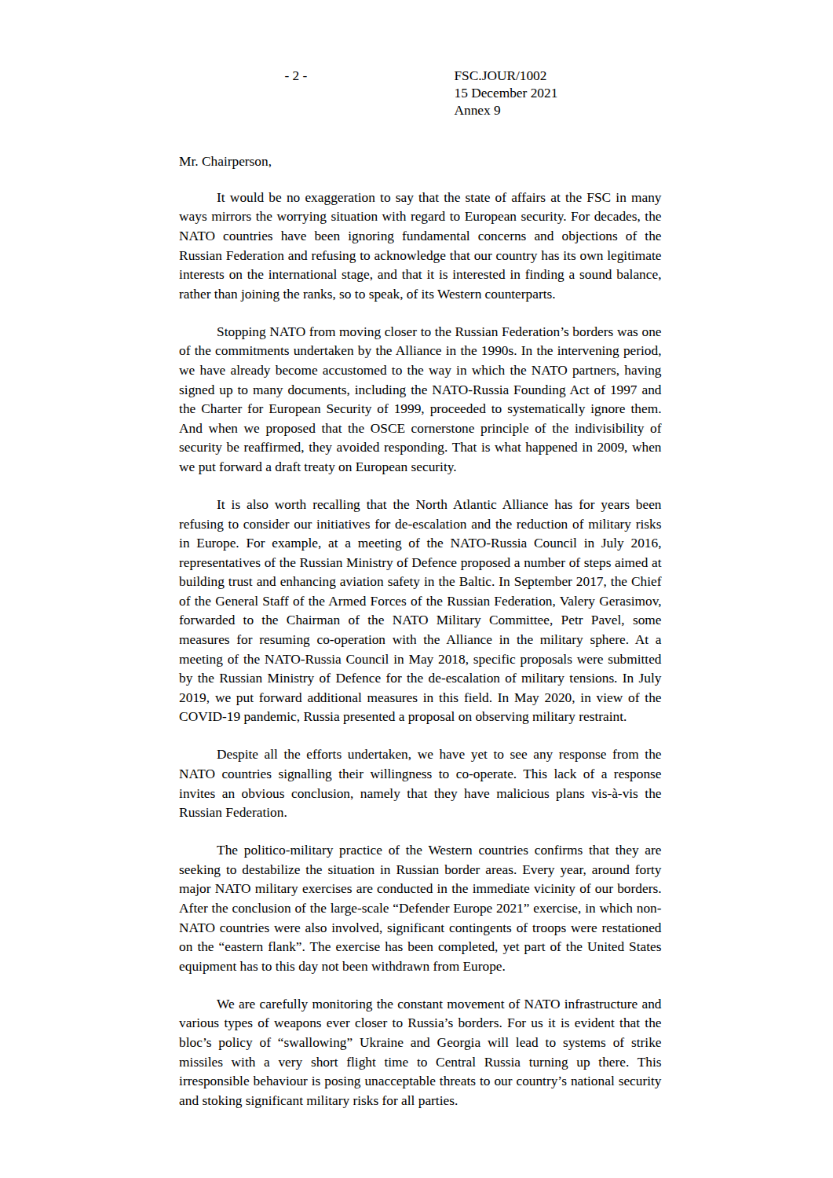- 2 -
FSC.JOUR/1002
15 December 2021
Annex 9
Mr. Chairperson,
It would be no exaggeration to say that the state of affairs at the FSC in many ways mirrors the worrying situation with regard to European security. For decades, the NATO countries have been ignoring fundamental concerns and objections of the Russian Federation and refusing to acknowledge that our country has its own legitimate interests on the international stage, and that it is interested in finding a sound balance, rather than joining the ranks, so to speak, of its Western counterparts.
Stopping NATO from moving closer to the Russian Federation’s borders was one of the commitments undertaken by the Alliance in the 1990s. In the intervening period, we have already become accustomed to the way in which the NATO partners, having signed up to many documents, including the NATO-Russia Founding Act of 1997 and the Charter for European Security of 1999, proceeded to systematically ignore them. And when we proposed that the OSCE cornerstone principle of the indivisibility of security be reaffirmed, they avoided responding. That is what happened in 2009, when we put forward a draft treaty on European security.
It is also worth recalling that the North Atlantic Alliance has for years been refusing to consider our initiatives for de-escalation and the reduction of military risks in Europe. For example, at a meeting of the NATO-Russia Council in July 2016, representatives of the Russian Ministry of Defence proposed a number of steps aimed at building trust and enhancing aviation safety in the Baltic. In September 2017, the Chief of the General Staff of the Armed Forces of the Russian Federation, Valery Gerasimov, forwarded to the Chairman of the NATO Military Committee, Petr Pavel, some measures for resuming co-operation with the Alliance in the military sphere. At a meeting of the NATO-Russia Council in May 2018, specific proposals were submitted by the Russian Ministry of Defence for the de-escalation of military tensions. In July 2019, we put forward additional measures in this field. In May 2020, in view of the COVID-19 pandemic, Russia presented a proposal on observing military restraint.
Despite all the efforts undertaken, we have yet to see any response from the NATO countries signalling their willingness to co-operate. This lack of a response invites an obvious conclusion, namely that they have malicious plans vis-à-vis the Russian Federation.
The politico-military practice of the Western countries confirms that they are seeking to destabilize the situation in Russian border areas. Every year, around forty major NATO military exercises are conducted in the immediate vicinity of our borders. After the conclusion of the large-scale “Defender Europe 2021” exercise, in which non-NATO countries were also involved, significant contingents of troops were restationed on the “eastern flank”. The exercise has been completed, yet part of the United States equipment has to this day not been withdrawn from Europe.
We are carefully monitoring the constant movement of NATO infrastructure and various types of weapons ever closer to Russia’s borders. For us it is evident that the bloc’s policy of “swallowing” Ukraine and Georgia will lead to systems of strike missiles with a very short flight time to Central Russia turning up there. This irresponsible behaviour is posing unacceptable threats to our country’s national security and stoking significant military risks for all parties.